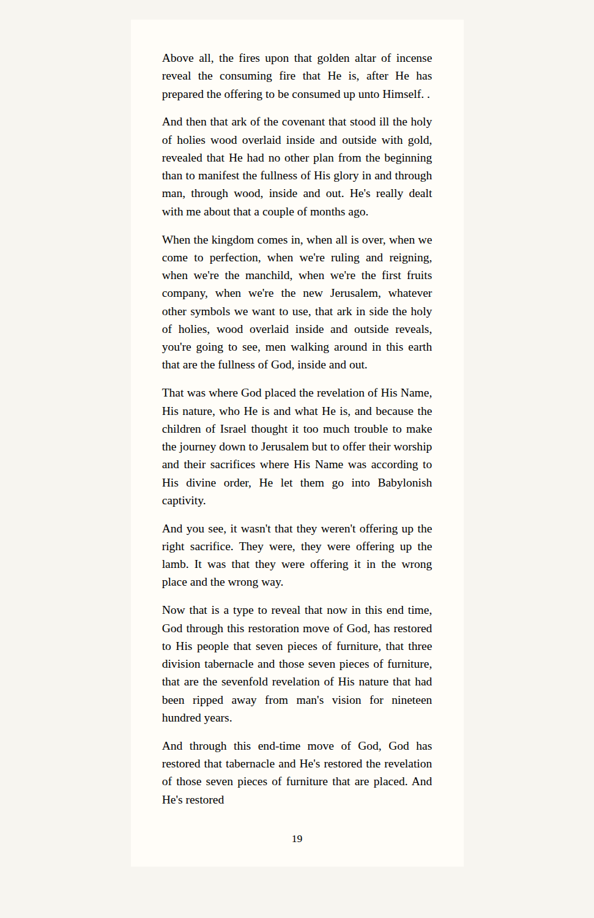Above all, the fires upon that golden altar of incense reveal the consuming fire that He is, after He has prepared the offering to be consumed up unto Himself. .
And then that ark of the covenant that stood ill the holy of holies wood overlaid inside and outside with gold, revealed that He had no other plan from the beginning than to manifest the fullness of His glory in and through man, through wood, inside and out. He's really dealt with me about that a couple of months ago.
When the kingdom comes in, when all is over, when we come to perfection, when we're ruling and reigning, when we're the manchild, when we're the first fruits company, when we're the new Jerusalem, whatever other symbols we want to use, that ark in side the holy of holies, wood overlaid inside and outside reveals, you're going to see, men walking around in this earth that are the fullness of God, inside and out.
That was where God placed the revelation of His Name, His nature, who He is and what He is, and because the children of Israel thought it too much trouble to make the journey down to Jerusalem but to offer their worship and their sacrifices where His Name was according to His divine order, He let them go into Babylonish captivity.
And you see, it wasn't that they weren't offering up the right sacrifice. They were, they were offering up the lamb. It was that they were offering it in the wrong place and the wrong way.
Now that is a type to reveal that now in this end time, God through this restoration move of God, has restored to His people that seven pieces of furniture, that three division tabernacle and those seven pieces of furniture, that are the sevenfold revelation of His nature that had been ripped away from man's vision for nineteen hundred years.
And through this end-time move of God, God has restored that tabernacle and He's restored the revelation of those seven pieces of furniture that are placed. And He's restored
19